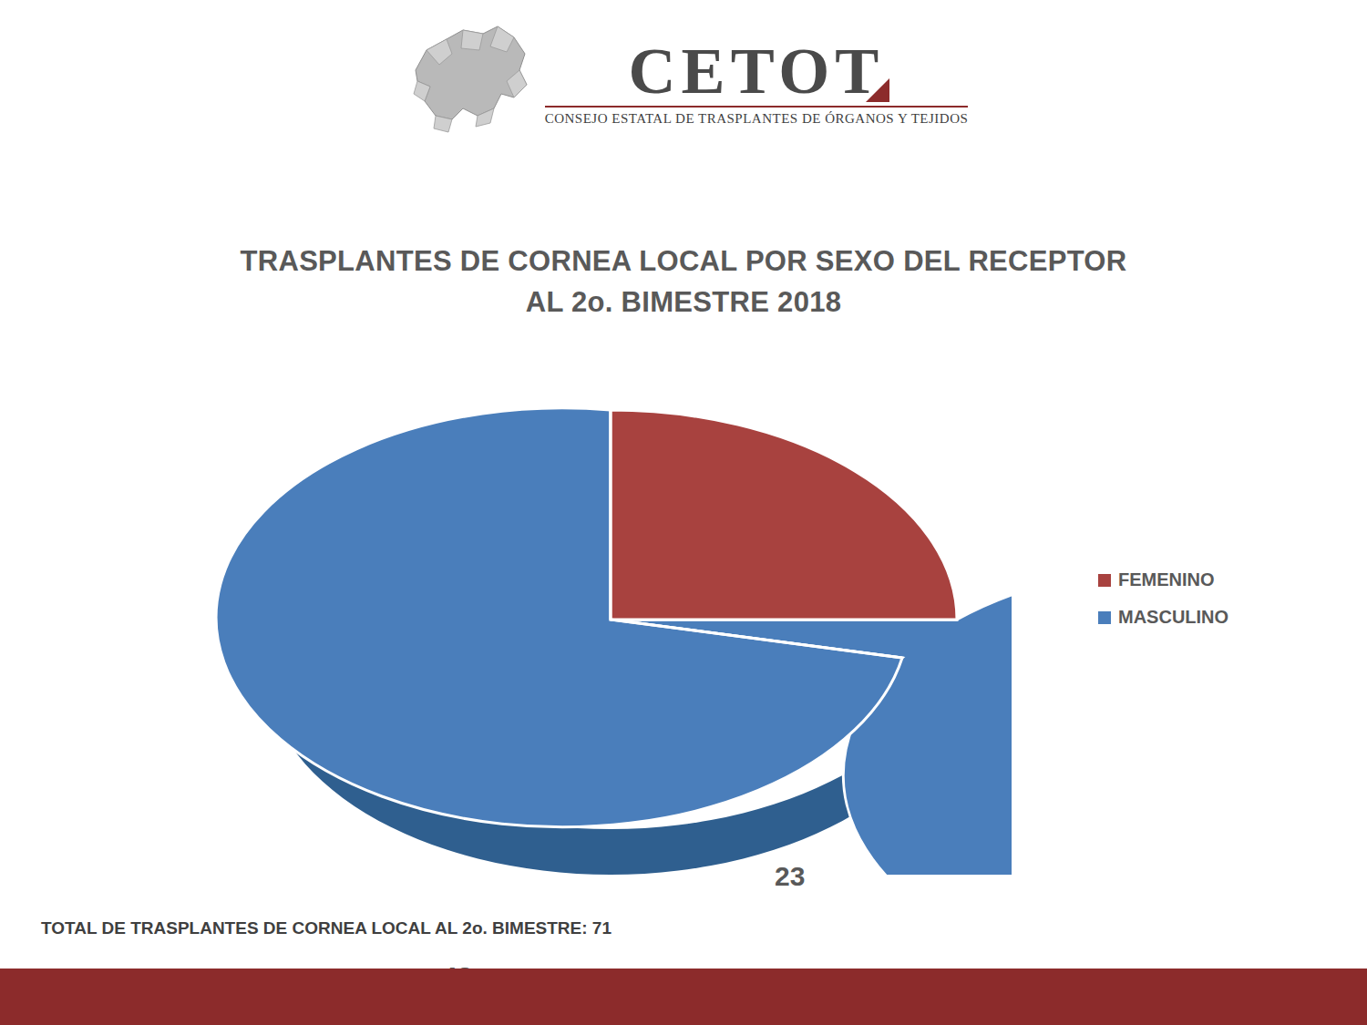CETOT
CONSEJO ESTATAL DE TRASPLANTES DE ÓRGANOS Y TEJIDOS
TRASPLANTES DE CORNEA LOCAL POR SEXO DEL RECEPTOR
AL 2o. BIMESTRE 2018
23
48
FEMENINO
MASCULINO
TOTAL DE TRASPLANTES DE CORNEA LOCAL AL 2o. BIMESTRE: 71